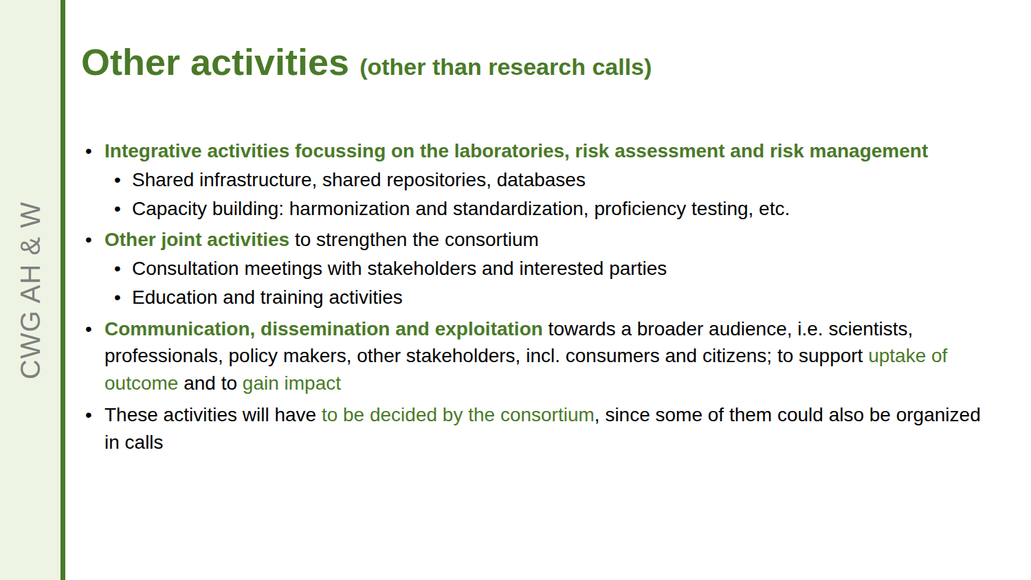CWG AH & W
Other activities (other than research calls)
Integrative activities focussing on the laboratories, risk assessment and risk management
Shared infrastructure, shared repositories, databases
Capacity building: harmonization and standardization, proficiency testing, etc.
Other joint activities to strengthen the consortium
Consultation meetings with stakeholders and interested parties
Education and training activities
Communication, dissemination and exploitation towards a broader audience, i.e. scientists, professionals, policy makers, other stakeholders, incl. consumers and citizens; to support uptake of outcome and to gain impact
These activities will have to be decided by the consortium, since some of them could also be organized in calls